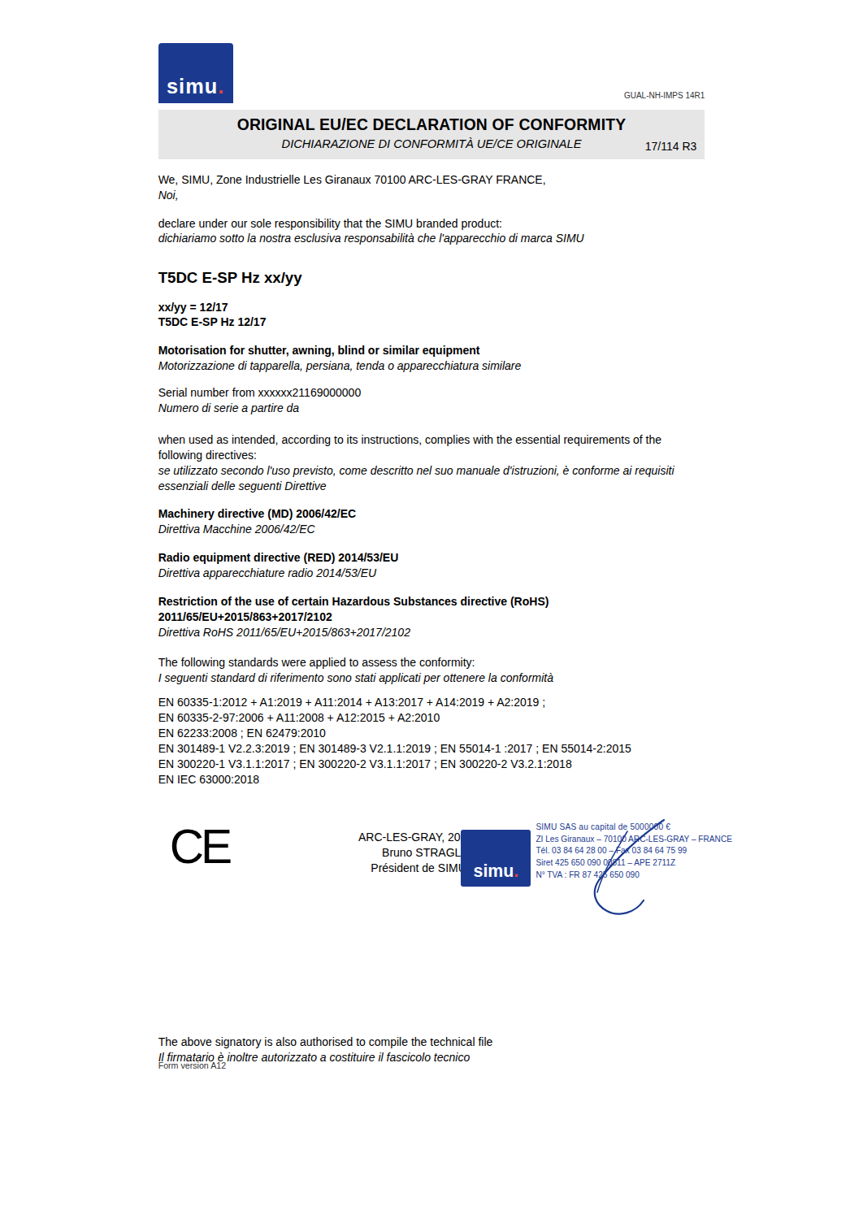simu.
GUAL-NH-IMPS 14R1
ORIGINAL EU/EC DECLARATION OF CONFORMITY
DICHIARAZIONE DI CONFORMITÀ UE/CE ORIGINALE
17/114 R3
We, SIMU, Zone Industrielle Les Giranaux 70100 ARC-LES-GRAY FRANCE,
Noi,
declare under our sole responsibility that the SIMU branded product:
dichiariamo sotto la nostra esclusiva responsabilità che l'apparecchio di marca SIMU
T5DC E-SP Hz xx/yy
xx/yy = 12/17
T5DC E-SP Hz 12/17
Motorisation for shutter, awning, blind or similar equipment
Motorizzazione di tapparella, persiana, tenda o apparecchiatura similare
Serial number from xxxxxx21169000000
Numero di serie a partire da
when used as intended, according to its instructions, complies with the essential requirements of the following directives:
se utilizzato secondo l'uso previsto, come descritto nel suo manuale d'istruzioni, è conforme ai requisiti essenziali delle seguenti Direttive
Machinery directive (MD) 2006/42/EC
Direttiva Macchine 2006/42/EC
Radio equipment directive (RED) 2014/53/EU
Direttiva apparecchiature radio 2014/53/EU
Restriction of the use of certain Hazardous Substances directive (RoHS) 2011/65/EU+2015/863+2017/2102
Direttiva RoHS 2011/65/EU+2015/863+2017/2102
The following standards were applied to assess the conformity:
I seguenti standard di riferimento sono stati applicati per ottenere la conformità
EN 60335‑1:2012 + A1:2019 + A11:2014 + A13:2017 + A14:2019 + A2:2019 ;
EN 60335‑2‑97:2006 + A11:2008 + A12:2015 + A2:2010
EN 62233:2008 ; EN 62479:2010
EN 301489‑1 V2.2.3:2019 ; EN 301489‑3 V2.1.1:2019 ; EN 55014‑1 :2017 ; EN 55014‑2:2015
EN 300220‑1 V3.1.1:2017 ; EN 300220‑2 V3.1.1:2017 ; EN 300220‑2 V3.2.1:2018
EN IEC 63000:2018
CE
ARC-LES-GRAY, 2021/12/06
Bruno STRAGLIATI
Président de SIMU SAS
simu.
SIMU SAS au capital de 5000000 €
ZI Les Giranaux – 70100 ARC-LES-GRAY – FRANCE
Tél. 03 84 64 28 00 – Fax 03 84 64 75 99
Siret 425 650 090 00811 – APE 2711Z
N° TVA : FR 87 425 650 090
The above signatory is also authorised to compile the technical file
Il firmatario è inoltre autorizzato a costituire il fascicolo tecnico
Form version A12